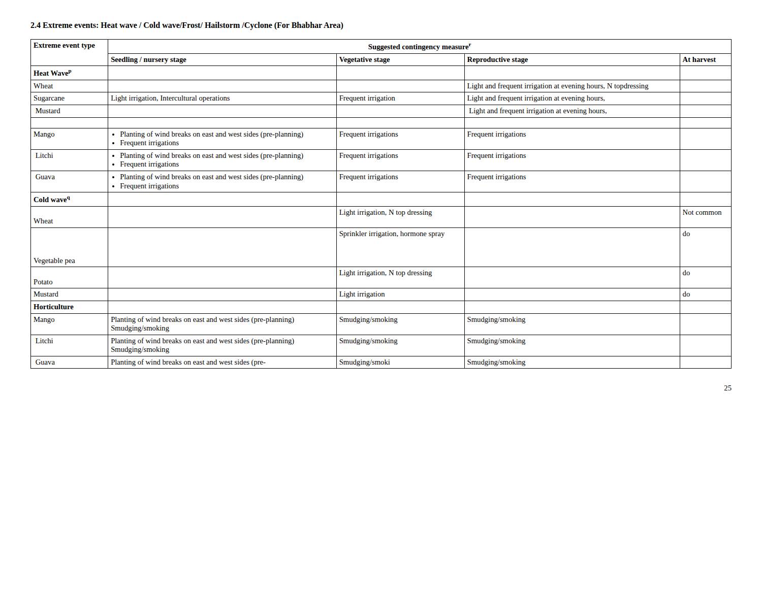2.4 Extreme events: Heat wave / Cold wave/Frost/ Hailstorm /Cyclone (For Bhabhar Area)
| Extreme event type | Suggested contingency measure r |
| --- | --- |
| Seedling / nursery stage | Vegetative stage | Reproductive stage | At harvest |
| Heat Wave p | | | | |
| Wheat | | | Light and frequent irrigation at evening hours, N topdressing | |
| Sugarcane | Light irrigation, Intercultural operations | Frequent irrigation | Light and frequent irrigation at evening hours, | |
| Mustard | | | Light and frequent irrigation at evening hours, | |
| Mango | Planting of wind breaks on east and west sides (pre-planning) Frequent irrigations | Frequent irrigations | Frequent irrigations | |
| Litchi | Planting of wind breaks on east and west sides (pre-planning) Frequent irrigations | Frequent irrigations | Frequent irrigations | |
| Guava | Planting of wind breaks on east and west sides (pre-planning) Frequent irrigations | Frequent irrigations | Frequent irrigations | |
| Cold wave q | | | | |
| Wheat | | Light irrigation, N top dressing | | Not common |
| Vegetable pea | | Sprinkler irrigation, hormone spray | | do |
| Potato | | Light irrigation, N top dressing | | do |
| Mustard | | Light irrigation | | do |
| Horticulture | | | | |
| Mango | Planting of wind breaks on east and west sides (pre-planning) Smudging/smoking | Smudging/smoking | Smudging/smoking | |
| Litchi | Planting of wind breaks on east and west sides (pre-planning) Smudging/smoking | Smudging/smoking | Smudging/smoking | |
| Guava | Planting of wind breaks on east and west sides (pre- | Smudging/smoki | Smudging/smoking | |
25